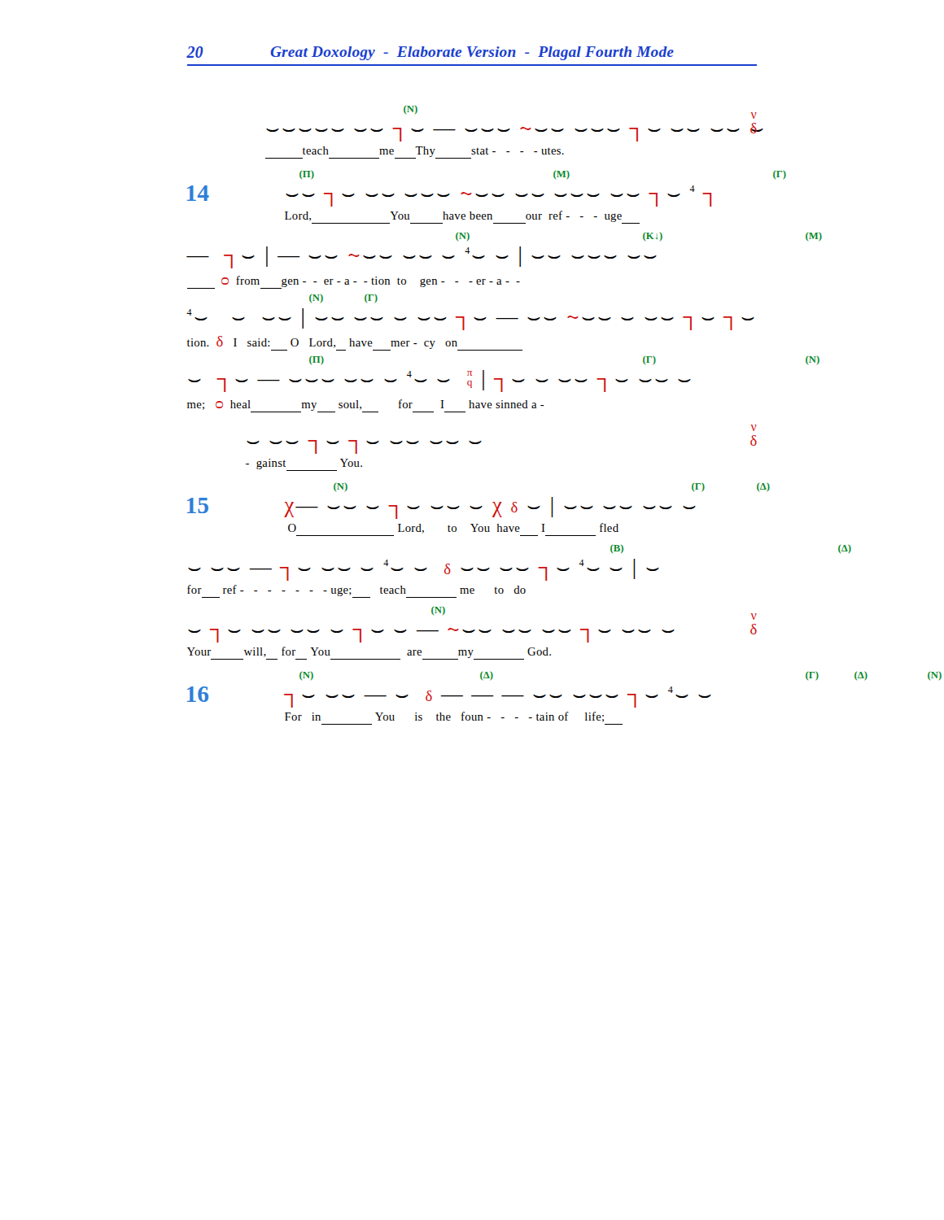20
Great Doxology - Elaborate Version - Plagal Fourth Mode
(Ν)
⌣⌣⌣⌣⌣ ⌣⌣ ┐⌣ — ⌣⌣⌣ ∼⌣⌣ ⌣⌣⌣ ┐⌣ ⌣⌣ ⌣⌣ ⌣
teach me Thy stat - - - - utes.
νδ
14
(Π) (Μ) (Γ)
⌣⌣ ┐⌣ ⌣⌣ ⌣⌣⌣ ∼⌣⌣ ⌣⌣ ⌣⌣⌣ ⌣⌣ ┐⌣ 4 ┐
Lord, You have been our ref - - - uge
(Ν) (Κ↓) (Μ)
— ┐⌣ | — ⌣⌣ ∼⌣⌣ ⌣⌣ ⌣ 4⌣ ⌣ | ⌣⌣ ⌣⌣⌣ ⌣⌣
ᴑ from gen - - er - a - - tion to gen - - - er - a - -
(Ν) (Γ)
4⌣ ⌣ ⌣⌣ | ⌣⌣ ⌣⌣ ⌣ ⌣⌣ ┐⌣ — ⌣⌣ ∼⌣⌣ ⌣ ⌣⌣ ┐⌣ ┐⌣
tion. δ I said: O Lord, have mer - cy on
(Π) (Γ) (Ν)
⌣ ┐⌣ — ⌣⌣⌣ ⌣⌣ ⌣ 4⌣ ⌣ π
q | ┐⌣ ⌣ ⌣⌣ ┐⌣ ⌣⌣ ⌣
me; ᴑ heal my soul, for I have sinned a -
⌣ ⌣⌣ ┐⌣ ┐⌣ ⌣⌣ ⌣⌣ ⌣
- gainst You.
νδ
15
(Ν) (Γ) (Δ)
χ— ⌣⌣ ⌣ ┐⌣ ⌣⌣ ⌣ χ δ ⌣ | ⌣⌣ ⌣⌣ ⌣⌣ ⌣
O Lord, to You have I fled
(Β) (Δ)
⌣ ⌣⌣ — ┐⌣ ⌣⌣ ⌣ 4⌣ ⌣ δ ⌣⌣ ⌣⌣ ┐⌣ 4⌣ ⌣ | ⌣
for ref - - - - - - - uge; teach me to do
(Ν)
⌣ ┐⌣ ⌣⌣ ⌣⌣ ⌣ ┐⌣ ⌣ — ∼⌣⌣ ⌣⌣ ⌣⌣ ┐⌣ ⌣⌣ ⌣
Your will, for You are my God.
νδ
16
(Ν) (Δ) (Γ) (Δ) (Ν)
┐⌣ ⌣⌣ — ⌣ δ — — — ⌣⌣ ⌣⌣⌣ ┐⌣ 4⌣ ⌣
For in You is the foun - - - - tain of life;